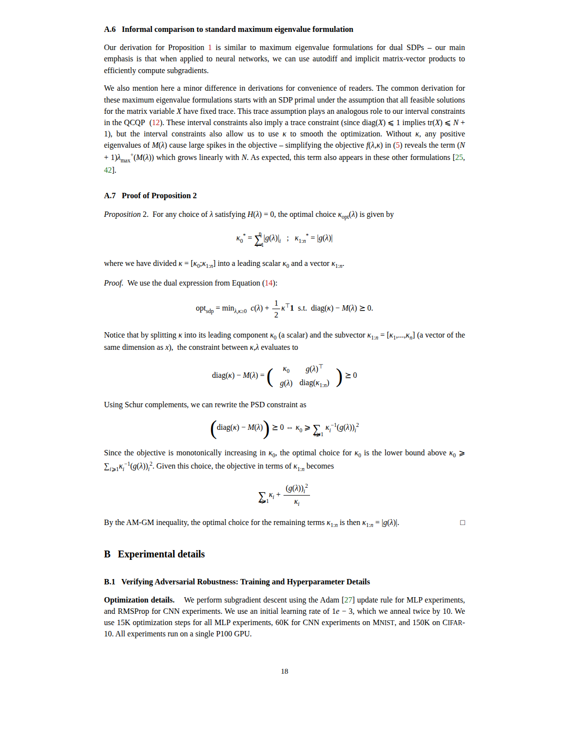A.6 Informal comparison to standard maximum eigenvalue formulation
Our derivation for Proposition 1 is similar to maximum eigenvalue formulations for dual SDPs – our main emphasis is that when applied to neural networks, we can use autodiff and implicit matrix-vector products to efficiently compute subgradients.
We also mention here a minor difference in derivations for convenience of readers. The common derivation for these maximum eigenvalue formulations starts with an SDP primal under the assumption that all feasible solutions for the matrix variable X have fixed trace. This trace assumption plays an analogous role to our interval constraints in the QCQP (12). These interval constraints also imply a trace constraint (since diag(X) ⩽ 1 implies tr(X) ⩽ N + 1), but the interval constraints also allow us to use κ to smooth the optimization. Without κ, any positive eigenvalues of M(λ) cause large spikes in the objective – simplifying the objective f(λ,κ) in (5) reveals the term (N + 1)λmax+(M(λ)) which grows linearly with N. As expected, this term also appears in these other formulations [25, 42].
A.7 Proof of Proposition 2
Proposition 2. For any choice of λ satisfying H(λ) = 0, the optimal choice κopt(λ) is given by
κ0* = ∑i=1n |g(λ)|i ; κ1:n* = |g(λ)|
where we have divided κ = [κ0;κ1:n] into a leading scalar κ0 and a vector κ1:n.
Proof. We use the dual expression from Equation (14):
optsdp = minλ,κ≥0 c(λ) + 12 κ⊤1 s.t. diag(κ) − M(λ) ⪰ 0.
Notice that by splitting κ into its leading component κ0 (a scalar) and the subvector κ1:n = [κ1,...,κn] (a vector of the same dimension as x), the constraint between κ,λ evaluates to
diag(κ) − M(λ) = (
| κ 0 | g ( λ ) ⊤ |
| g ( λ ) | diag( κ 1: n ) |
) ⪰ 0
Using Schur complements, we can rewrite the PSD constraint as
(diag(κ) − M(λ)) ⪰ 0 ⇔ κ0 ⩾ ∑i⩾1 κi−1(g(λ))i2
Since the objective is monotonically increasing in κ0, the optimal choice for κ0 is the lower bound above κ0 ⩾ ∑i⩾1κi−1(g(λ))i2. Given this choice, the objective in terms of κ1:n becomes
∑i⩾1κi + (g(λ))i2 κi
By the AM-GM inequality, the optimal choice for the remaining terms κ1:n is then κ1:n = |g(λ)|.□
B Experimental details
B.1 Verifying Adversarial Robustness: Training and Hyperparameter Details
Optimization details. We perform subgradient descent using the Adam [27] update rule for MLP experiments, and RMSProp for CNN experiments. We use an initial learning rate of 1e − 3, which we anneal twice by 10. We use 15K optimization steps for all MLP experiments, 60K for CNN experiments on MNIST, and 150K on CIFAR-10. All experiments run on a single P100 GPU.
18